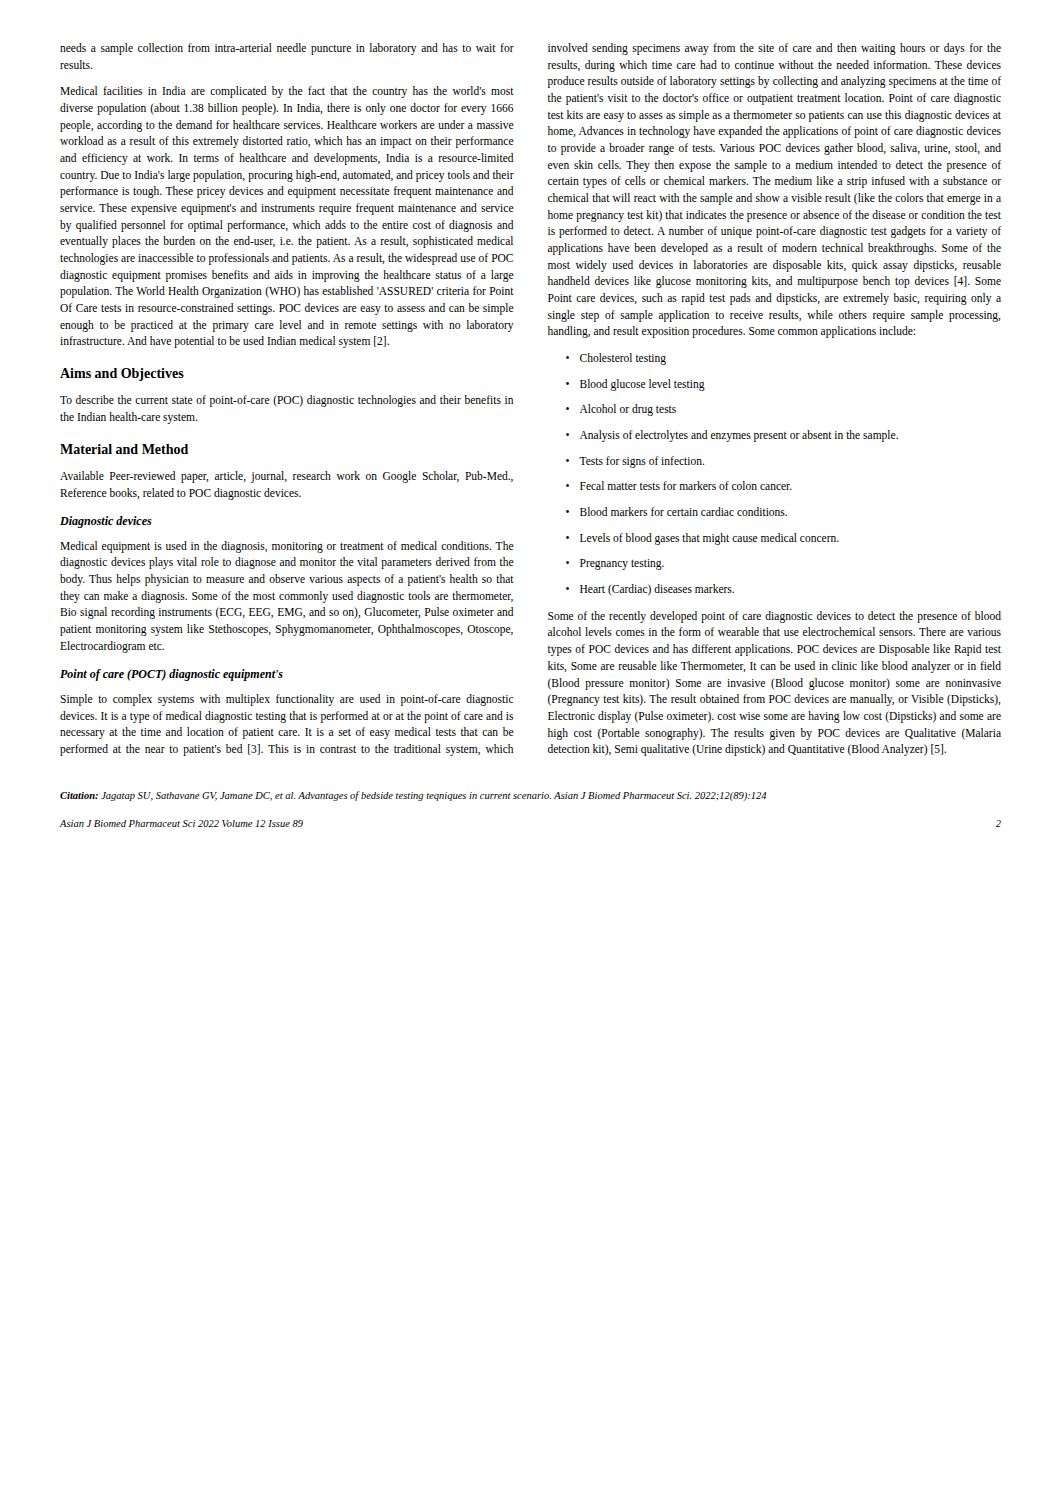needs a sample collection from intra-arterial needle puncture in laboratory and has to wait for results.
Medical facilities in India are complicated by the fact that the country has the world's most diverse population (about 1.38 billion people). In India, there is only one doctor for every 1666 people, according to the demand for healthcare services. Healthcare workers are under a massive workload as a result of this extremely distorted ratio, which has an impact on their performance and efficiency at work. In terms of healthcare and developments, India is a resource-limited country. Due to India's large population, procuring high-end, automated, and pricey tools and their performance is tough. These pricey devices and equipment necessitate frequent maintenance and service. These expensive equipment's and instruments require frequent maintenance and service by qualified personnel for optimal performance, which adds to the entire cost of diagnosis and eventually places the burden on the end-user, i.e. the patient. As a result, sophisticated medical technologies are inaccessible to professionals and patients. As a result, the widespread use of POC diagnostic equipment promises benefits and aids in improving the healthcare status of a large population. The World Health Organization (WHO) has established 'ASSURED' criteria for Point Of Care tests in resource-constrained settings. POC devices are easy to assess and can be simple enough to be practiced at the primary care level and in remote settings with no laboratory infrastructure. And have potential to be used Indian medical system [2].
Aims and Objectives
To describe the current state of point-of-care (POC) diagnostic technologies and their benefits in the Indian health-care system.
Material and Method
Available Peer-reviewed paper, article, journal, research work on Google Scholar, Pub-Med., Reference books, related to POC diagnostic devices.
Diagnostic devices
Medical equipment is used in the diagnosis, monitoring or treatment of medical conditions. The diagnostic devices plays vital role to diagnose and monitor the vital parameters derived from the body. Thus helps physician to measure and observe various aspects of a patient's health so that they can make a diagnosis. Some of the most commonly used diagnostic tools are thermometer, Bio signal recording instruments (ECG, EEG, EMG, and so on), Glucometer, Pulse oximeter and patient monitoring system like Stethoscopes, Sphygmomanometer, Ophthalmoscopes, Otoscope, Electrocardiogram etc.
Point of care (POCT) diagnostic equipment's
Simple to complex systems with multiplex functionality are used in point-of-care diagnostic devices. It is a type of medical diagnostic testing that is performed at or at the point of care and is necessary at the time and location of patient care. It is a set of easy medical tests that can be performed at the near to patient's bed [3]. This is in contrast to the traditional system, which involved sending specimens away from the site of care and then waiting hours or days for the results, during which time care had to continue without the needed information. These devices produce results outside of laboratory settings by collecting and analyzing specimens at the time of the patient's visit to the doctor's office or outpatient treatment location. Point of care diagnostic test kits are easy to asses as simple as a thermometer so patients can use this diagnostic devices at home, Advances in technology have expanded the applications of point of care diagnostic devices to provide a broader range of tests. Various POC devices gather blood, saliva, urine, stool, and even skin cells. They then expose the sample to a medium intended to detect the presence of certain types of cells or chemical markers. The medium like a strip infused with a substance or chemical that will react with the sample and show a visible result (like the colors that emerge in a home pregnancy test kit) that indicates the presence or absence of the disease or condition the test is performed to detect. A number of unique point-of-care diagnostic test gadgets for a variety of applications have been developed as a result of modern technical breakthroughs. Some of the most widely used devices in laboratories are disposable kits, quick assay dipsticks, reusable handheld devices like glucose monitoring kits, and multipurpose bench top devices [4]. Some Point care devices, such as rapid test pads and dipsticks, are extremely basic, requiring only a single step of sample application to receive results, while others require sample processing, handling, and result exposition procedures. Some common applications include:
Cholesterol testing
Blood glucose level testing
Alcohol or drug tests
Analysis of electrolytes and enzymes present or absent in the sample.
Tests for signs of infection.
Fecal matter tests for markers of colon cancer.
Blood markers for certain cardiac conditions.
Levels of blood gases that might cause medical concern.
Pregnancy testing.
Heart (Cardiac) diseases markers.
Some of the recently developed point of care diagnostic devices to detect the presence of blood alcohol levels comes in the form of wearable that use electrochemical sensors. There are various types of POC devices and has different applications. POC devices are Disposable like Rapid test kits, Some are reusable like Thermometer, It can be used in clinic like blood analyzer or in field (Blood pressure monitor) Some are invasive (Blood glucose monitor) some are noninvasive (Pregnancy test kits). The result obtained from POC devices are manually, or Visible (Dipsticks), Electronic display (Pulse oximeter). cost wise some are having low cost (Dipsticks) and some are high cost (Portable sonography). The results given by POC devices are Qualitative (Malaria detection kit), Semi qualitative (Urine dipstick) and Quantitative (Blood Analyzer) [5].
Citation: Jagatap SU, Sathavane GV, Jamane DC, et al. Advantages of bedside testing teqniques in current scenario. Asian J Biomed Pharmaceut Sci. 2022;12(89):124
Asian J Biomed Pharmaceut Sci 2022 Volume 12 Issue 89 2